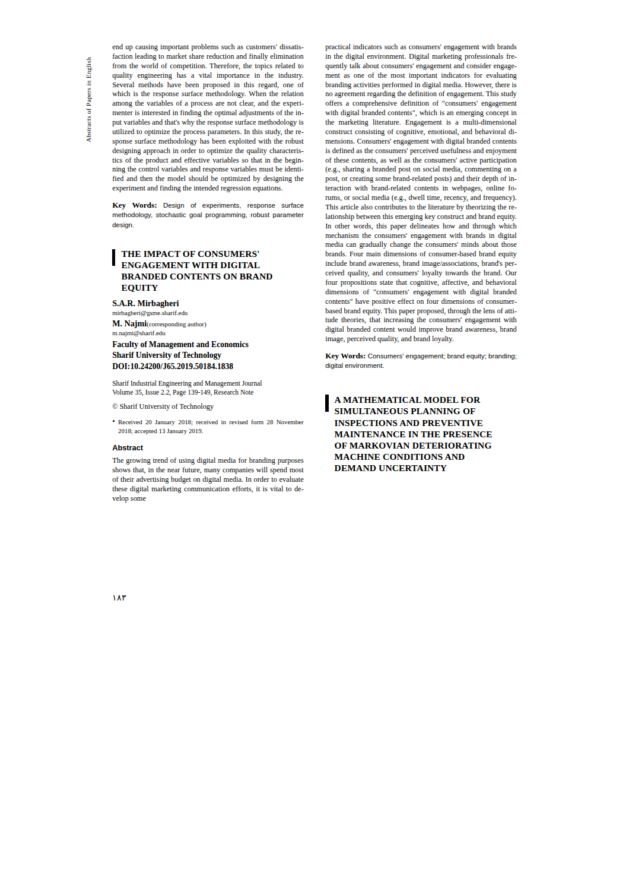Abstracts of Papers in English
end up causing important problems such as customers' dissatisfaction leading to market share reduction and finally elimination from the world of competition. Therefore, the topics related to quality engineering has a vital importance in the industry. Several methods have been proposed in this regard, one of which is the response surface methodology. When the relation among the variables of a process are not clear, and the experimenter is interested in finding the optimal adjustments of the input variables and that's why the response surface methodology is utilized to optimize the process parameters. In this study, the response surface methodology has been exploited with the robust designing approach in order to optimize the quality characteristics of the product and effective variables so that in the beginning the control variables and response variables must be identified and then the model should be optimized by designing the experiment and finding the intended regression equations.
Key Words: Design of experiments, response surface methodology, stochastic goal programming, robust parameter design.
THE IMPACT OF CONSUMERS'
ENGAGEMENT WITH DIGITAL
BRANDED CONTENTS ON BRAND
EQUITY
S.A.R. Mirbagheri
mirbagheri@gsme.sharif.edu
M. Najmi(corresponding author)
m.najmi@sharif.edu
Faculty of Management and Economics
Sharif University of Technology
DOI:10.24200/J65.2019.50184.1838
Sharif Industrial Engineering and Management Journal
Volume 35, Issue 2.2, Page 139-149, Research Note
© Sharif University of Technology
Received 20 January 2018; received in revised form 28 November 2018; accepted 13 January 2019.
Abstract
The growing trend of using digital media for branding purposes shows that, in the near future, many companies will spend most of their advertising budget on digital media. In order to evaluate these digital marketing communication efforts, it is vital to develop some
practical indicators such as consumers' engagement with brands in the digital environment. Digital marketing professionals frequently talk about consumers' engagement and consider engagement as one of the most important indicators for evaluating branding activities performed in digital media. However, there is no agreement regarding the definition of engagement. This study offers a comprehensive definition of "consumers' engagement with digital branded contents", which is an emerging concept in the marketing literature. Engagement is a multi-dimensional construct consisting of cognitive, emotional, and behavioral dimensions. Consumers' engagement with digital branded contents is defined as the consumers' perceived usefulness and enjoyment of these contents, as well as the consumers' active participation (e.g., sharing a branded post on social media, commenting on a post, or creating some brand-related posts) and their depth of interaction with brand-related contents in webpages, online forums, or social media (e.g., dwell time, recency, and frequency). This article also contributes to the literature by theorizing the relationship between this emerging key construct and brand equity. In other words, this paper delineates how and through which mechanism the consumers' engagement with brands in digital media can gradually change the consumers' minds about those brands. Four main dimensions of consumer-based brand equity include brand awareness, brand image/associations, brand's perceived quality, and consumers' loyalty towards the brand. Our four propositions state that cognitive, affective, and behavioral dimensions of "consumers' engagement with digital branded contents" have positive effect on four dimensions of consumer-based brand equity. This paper proposed, through the lens of attitude theories, that increasing the consumers' engagement with digital branded content would improve brand awareness, brand image, perceived quality, and brand loyalty.
Key Words: Consumers' engagement; brand equity; branding; digital environment.
A MATHEMATICAL MODEL FOR
SIMULTANEOUS PLANNING OF
INSPECTIONS AND PREVENTIVE
MAINTENANCE IN THE PRESENCE
OF MARKOVIAN DETERIORATING
MACHINE CONDITIONS AND
DEMAND UNCERTAINTY
١٨٣